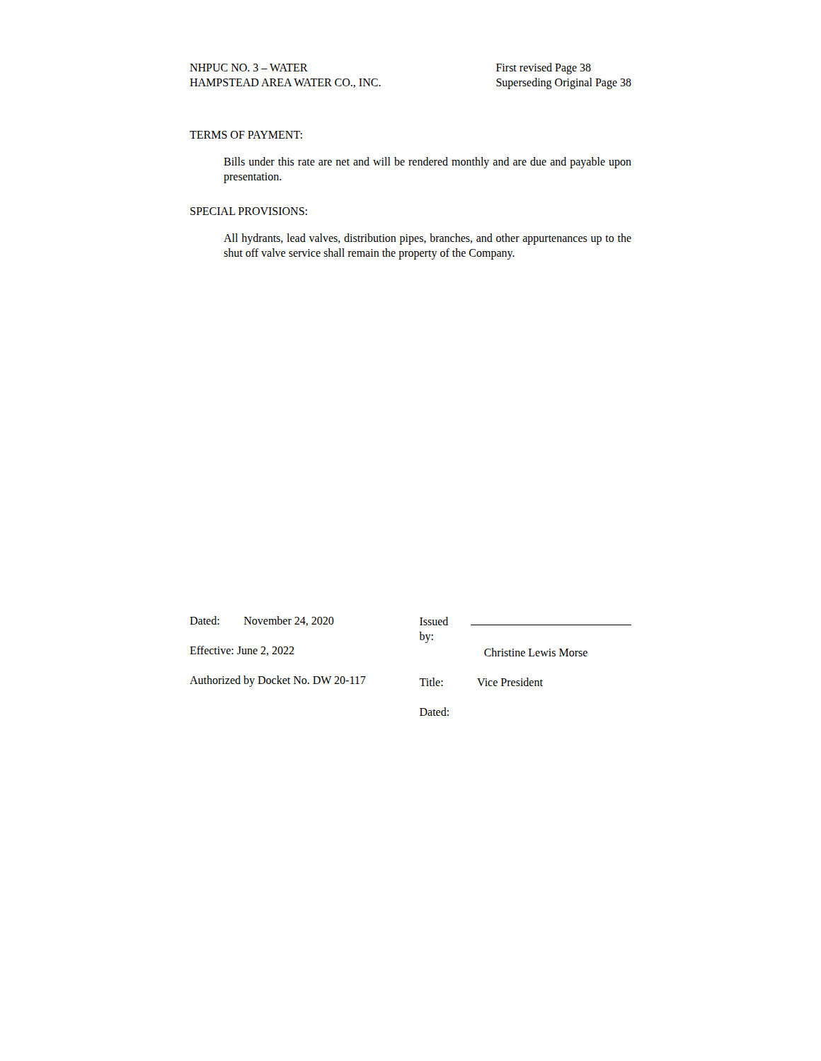NHPUC NO. 3 – WATER HAMPSTEAD AREA WATER CO., INC.
First revised Page 38 Superseding Original Page 38
TERMS OF PAYMENT:
Bills under this rate are net and will be rendered monthly and are due and payable upon presentation.
SPECIAL PROVISIONS:
All hydrants, lead valves, distribution pipes, branches, and other appurtenances up to the shut off valve service shall remain the property of the Company.
Dated: November 24, 2020
Effective: June 2, 2022
Authorized by Docket No. DW 20-117
Issued by: Christine Lewis Morse
Title: Vice President
Dated: